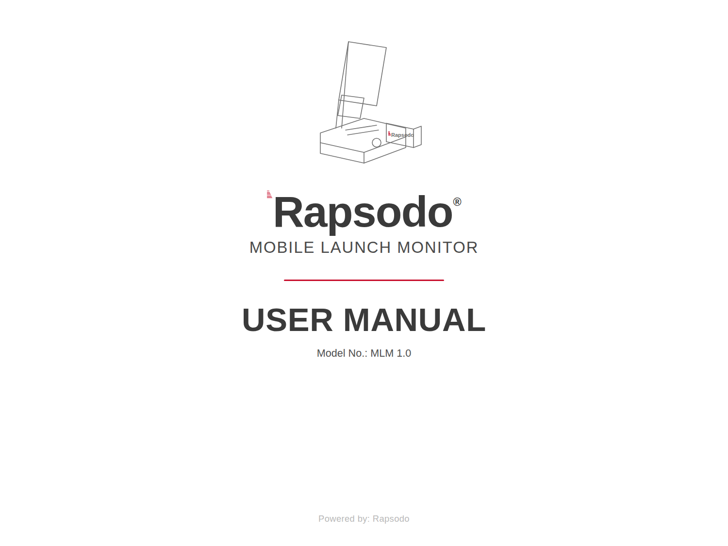Rapsodo
Rapsodo®
Mobile Launch Monitor
User Manual
Model No.: MLM 1.0
Powered by: Rapsodo